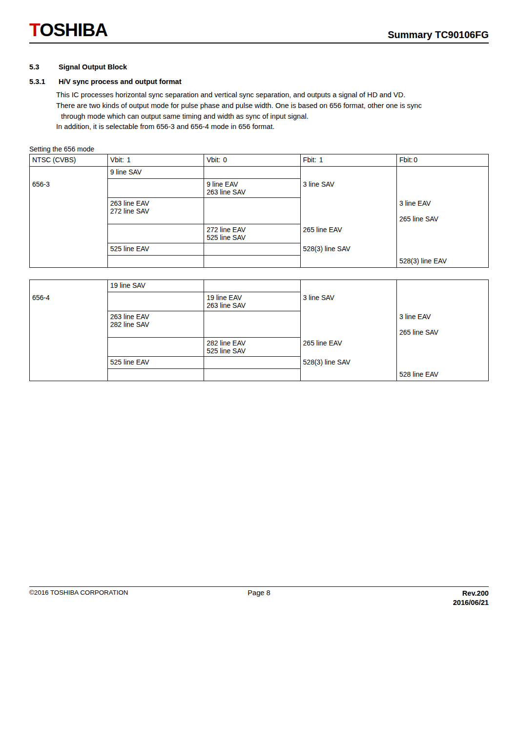TOSHIBA
Summary TC90106FG
5.3 Signal Output Block
5.3.1 H/V sync process and output format
This IC processes horizontal sync separation and vertical sync separation, and outputs a signal of HD and VD.
There are two kinds of output mode for pulse phase and pulse width. One is based on 656 format, other one is sync
through mode which can output same timing and width as sync of input signal.
In addition, it is selectable from 656-3 and 656-4 mode in 656 format.
Setting the 656 mode
| NTSC (CVBS) | Vbit : 1 | Vbit : 0 | Fbit : 1 | Fbit : 0 |
| | 9 line SAV | | | |
| 656-3 | | 9 line EAV 263 line SAV | 3 line SAV | |
| | 263 line EAV 272 line SAV | | | 3 line EAV 265 line SAV |
| | | 272 line EAV 525 line SAV | 265 line EAV | |
| | 525 line EAV | | 528(3) line SAV | |
| | | | | 528(3) line EAV |
| | 19 line SAV | | | |
| 656-4 | | 19 line EAV 263 line SAV | 3 line SAV | |
| | 263 line EAV 282 line SAV | | | 3 line EAV 265 line SAV |
| | | 282 line EAV 525 line SAV | 265 line EAV | |
| | 525 line EAV | | 528(3) line SAV | |
| | | | | 528 line EAV |
©2016 TOSHIBA CORPORATION
Page 8
Rev.200
2016/06/21